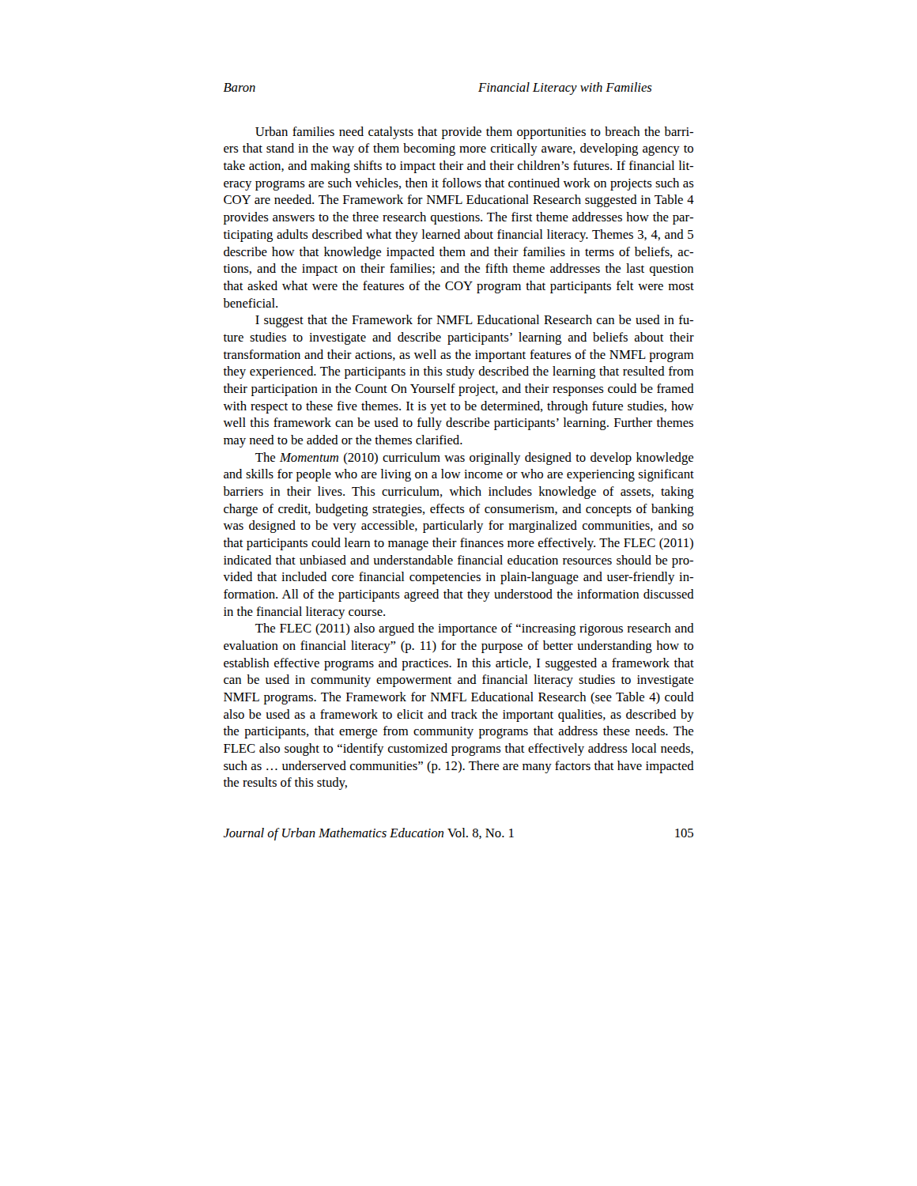Baron Financial Literacy with Families
Urban families need catalysts that provide them opportunities to breach the barriers that stand in the way of them becoming more critically aware, developing agency to take action, and making shifts to impact their and their children’s futures. If financial literacy programs are such vehicles, then it follows that continued work on projects such as COY are needed. The Framework for NMFL Educational Research suggested in Table 4 provides answers to the three research questions. The first theme addresses how the participating adults described what they learned about financial literacy. Themes 3, 4, and 5 describe how that knowledge impacted them and their families in terms of beliefs, actions, and the impact on their families; and the fifth theme addresses the last question that asked what were the features of the COY program that participants felt were most beneficial.
I suggest that the Framework for NMFL Educational Research can be used in future studies to investigate and describe participants’ learning and beliefs about their transformation and their actions, as well as the important features of the NMFL program they experienced. The participants in this study described the learning that resulted from their participation in the Count On Yourself project, and their responses could be framed with respect to these five themes. It is yet to be determined, through future studies, how well this framework can be used to fully describe participants’ learning. Further themes may need to be added or the themes clarified.
The Momentum (2010) curriculum was originally designed to develop knowledge and skills for people who are living on a low income or who are experiencing significant barriers in their lives. This curriculum, which includes knowledge of assets, taking charge of credit, budgeting strategies, effects of consumerism, and concepts of banking was designed to be very accessible, particularly for marginalized communities, and so that participants could learn to manage their finances more effectively. The FLEC (2011) indicated that unbiased and understandable financial education resources should be provided that included core financial competencies in plain-language and user-friendly information. All of the participants agreed that they understood the information discussed in the financial literacy course.
The FLEC (2011) also argued the importance of “increasing rigorous research and evaluation on financial literacy” (p. 11) for the purpose of better understanding how to establish effective programs and practices. In this article, I suggested a framework that can be used in community empowerment and financial literacy studies to investigate NMFL programs. The Framework for NMFL Educational Research (see Table 4) could also be used as a framework to elicit and track the important qualities, as described by the participants, that emerge from community programs that address these needs. The FLEC also sought to “identify customized programs that effectively address local needs, such as … underserved communities” (p. 12). There are many factors that have impacted the results of this study,
Journal of Urban Mathematics Education Vol. 8, No. 1 105